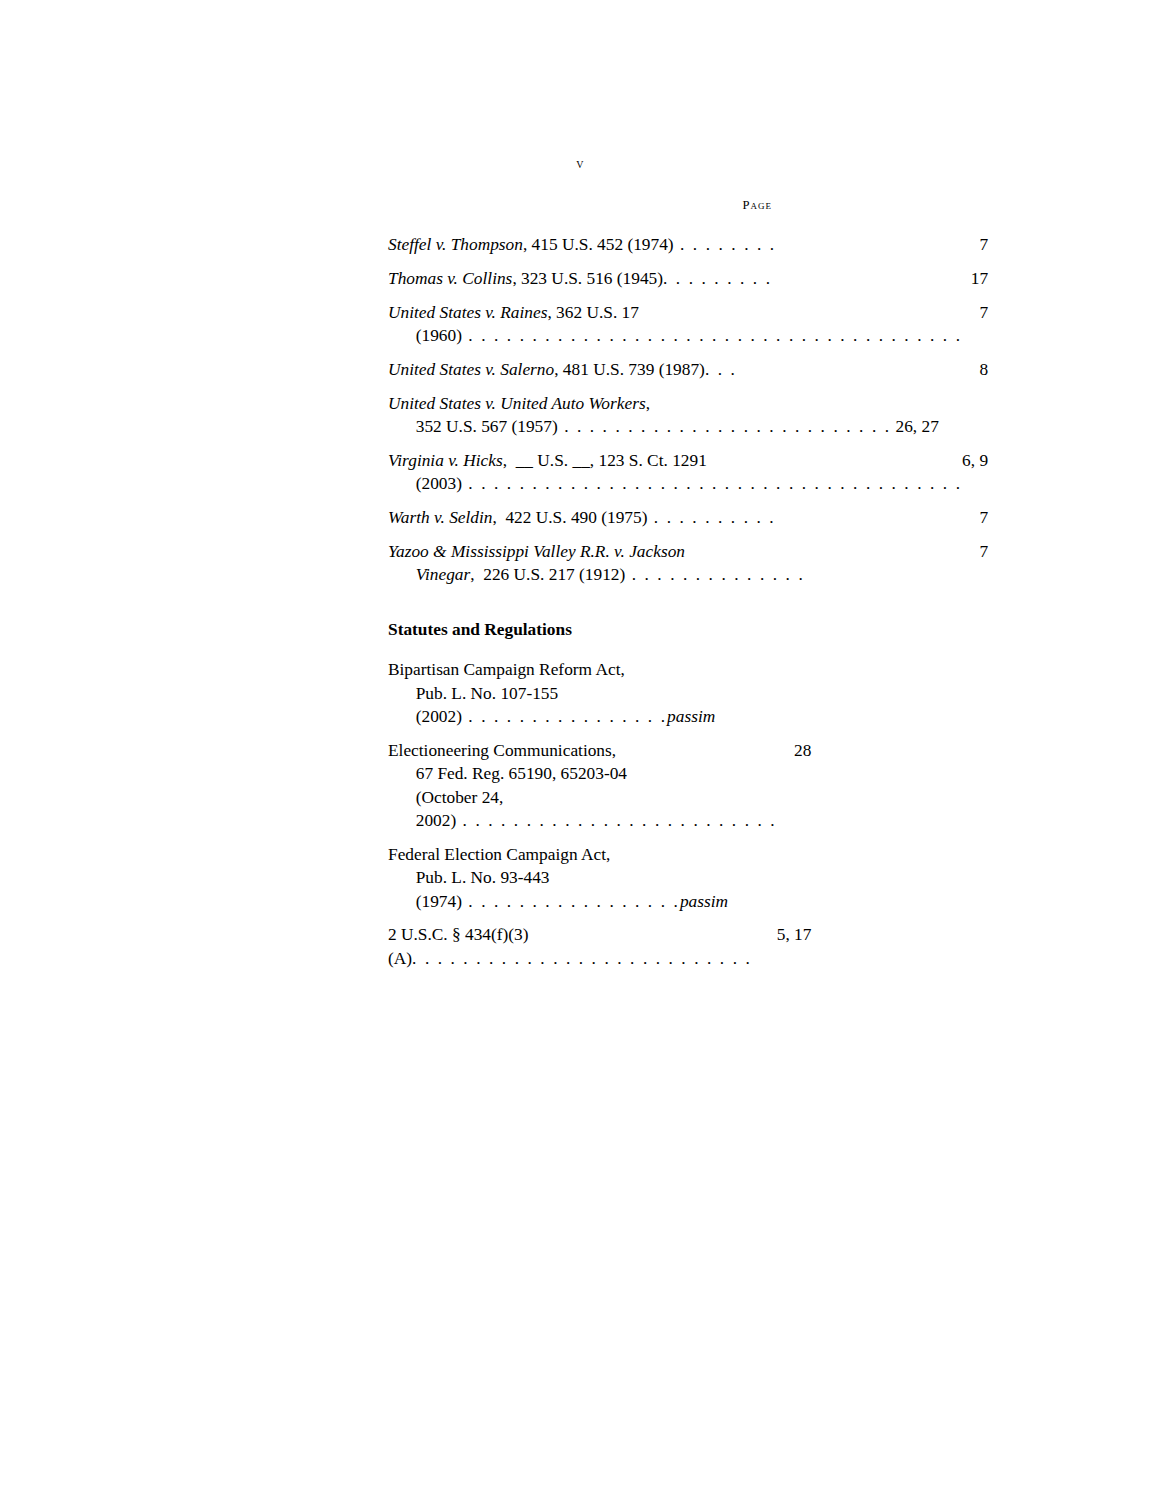v
Page
| Steffel v. Thompson , 415 U.S. 452 (1974) . . . . . . . . | 7 |
| Thomas v. Collins , 323 U.S. 516 (1945) . . . . . . . . . | 17 |
| United States v. Raines , 362 U.S. 17 (1960) . . . . . . . . . . . . . . . . . . . . . . . . . . . . . . . . . . . . . . . | 7 |
| United States v. Salerno , 481 U.S. 739 (1987) . . . | 8 |
| United States v. United Auto Workers , 352 U.S. 567 (1957) . . . . . . . . . . . . . . . . . . . . . . . . . . 26, 27 | |
| Virginia v. Hicks , __ U.S. __, 123 S. Ct. 1291 (2003) . . . . . . . . . . . . . . . . . . . . . . . . . . . . . . . . . . . . . . . | 6, 9 |
| Warth v. Seldin , 422 U.S. 490 (1975) . . . . . . . . . . | 7 |
| Yazoo & Mississippi Valley R.R. v. Jackson Vinegar , 226 U.S. 217 (1912) . . . . . . . . . . . . . . | 7 |
Statutes and Regulations
| Bipartisan Campaign Reform Act, Pub. L. No. 107-155 (2002) . . . . . . . . . . . . . . . . passim | |
| Electioneering Communications, 67 Fed. Reg. 65190, 65203-04 (October 24, 2002) . . . . . . . . . . . . . . . . . . . . . . . . . | 28 |
| Federal Election Campaign Act, Pub. L. No. 93-443 (1974) . . . . . . . . . . . . . . . . . passim | |
| 2 U.S.C. § 434(f)(3)(A) . . . . . . . . . . . . . . . . . . . . . . . . . . . | 5, 17 |